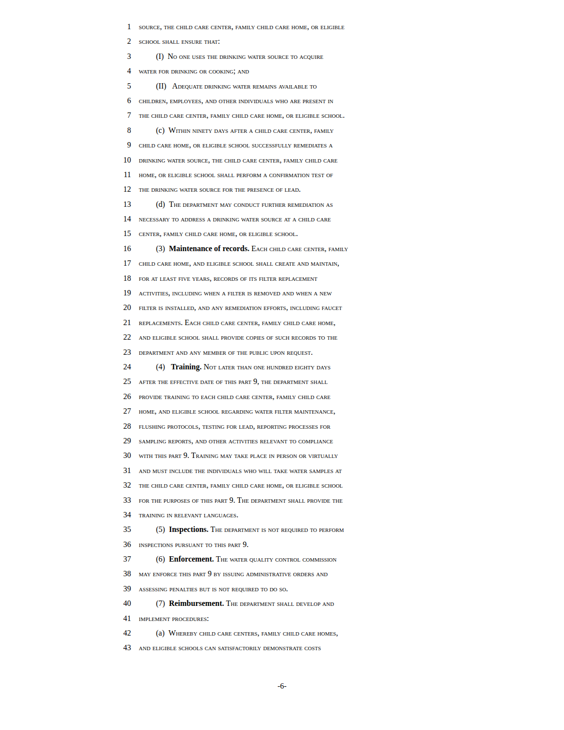source, the child care center, family child care home, or eligible
school shall ensure that:
(I) No one uses the drinking water source to acquire
water for drinking or cooking; and
(II) Adequate drinking water remains available to
children, employees, and other individuals who are present in
the child care center, family child care home, or eligible school.
(c) Within ninety days after a child care center, family
child care home, or eligible school successfully remediates a
drinking water source, the child care center, family child care
home, or eligible school shall perform a confirmation test of
the drinking water source for the presence of lead.
(d) The department may conduct further remediation as
necessary to address a drinking water source at a child care
center, family child care home, or eligible school.
(3) Maintenance of records. Each child care center, family
child care home, and eligible school shall create and maintain,
for at least five years, records of its filter replacement
activities, including when a filter is removed and when a new
filter is installed, and any remediation efforts, including faucet
replacements. Each child care center, family child care home,
and eligible school shall provide copies of such records to the
department and any member of the public upon request.
(4) Training. Not later than one hundred eighty days
after the effective date of this part 9, the department shall
provide training to each child care center, family child care
home, and eligible school regarding water filter maintenance,
flushing protocols, testing for lead, reporting processes for
sampling reports, and other activities relevant to compliance
with this part 9. Training may take place in person or virtually
and must include the individuals who will take water samples at
the child care center, family child care home, or eligible school
for the purposes of this part 9. The department shall provide the
training in relevant languages.
(5) Inspections. The department is not required to perform
inspections pursuant to this part 9.
(6) Enforcement. The water quality control commission
may enforce this part 9 by issuing administrative orders and
assessing penalties but is not required to do so.
(7) Reimbursement. The department shall develop and
implement procedures:
(a) Whereby child care centers, family child care homes,
and eligible schools can satisfactorily demonstrate costs
-6-